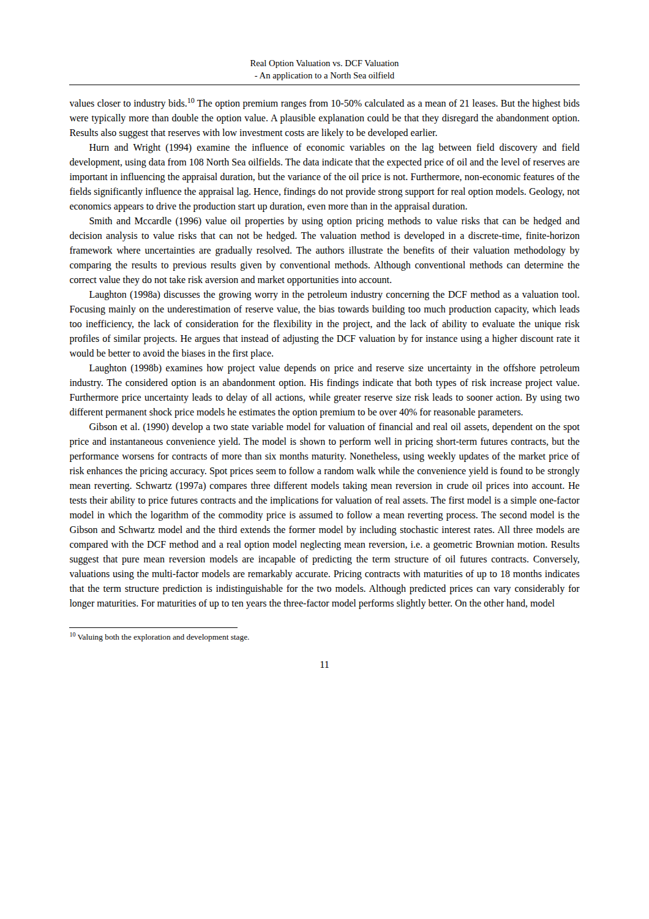Real Option Valuation vs. DCF Valuation
- An application to a North Sea oilfield
values closer to industry bids.10 The option premium ranges from 10-50% calculated as a mean of 21 leases. But the highest bids were typically more than double the option value. A plausible explanation could be that they disregard the abandonment option. Results also suggest that reserves with low investment costs are likely to be developed earlier.
Hurn and Wright (1994) examine the influence of economic variables on the lag between field discovery and field development, using data from 108 North Sea oilfields. The data indicate that the expected price of oil and the level of reserves are important in influencing the appraisal duration, but the variance of the oil price is not. Furthermore, non-economic features of the fields significantly influence the appraisal lag. Hence, findings do not provide strong support for real option models. Geology, not economics appears to drive the production start up duration, even more than in the appraisal duration.
Smith and Mccardle (1996) value oil properties by using option pricing methods to value risks that can be hedged and decision analysis to value risks that can not be hedged. The valuation method is developed in a discrete-time, finite-horizon framework where uncertainties are gradually resolved. The authors illustrate the benefits of their valuation methodology by comparing the results to previous results given by conventional methods. Although conventional methods can determine the correct value they do not take risk aversion and market opportunities into account.
Laughton (1998a) discusses the growing worry in the petroleum industry concerning the DCF method as a valuation tool. Focusing mainly on the underestimation of reserve value, the bias towards building too much production capacity, which leads too inefficiency, the lack of consideration for the flexibility in the project, and the lack of ability to evaluate the unique risk profiles of similar projects. He argues that instead of adjusting the DCF valuation by for instance using a higher discount rate it would be better to avoid the biases in the first place.
Laughton (1998b) examines how project value depends on price and reserve size uncertainty in the offshore petroleum industry. The considered option is an abandonment option. His findings indicate that both types of risk increase project value. Furthermore price uncertainty leads to delay of all actions, while greater reserve size risk leads to sooner action. By using two different permanent shock price models he estimates the option premium to be over 40% for reasonable parameters.
Gibson et al. (1990) develop a two state variable model for valuation of financial and real oil assets, dependent on the spot price and instantaneous convenience yield. The model is shown to perform well in pricing short-term futures contracts, but the performance worsens for contracts of more than six months maturity. Nonetheless, using weekly updates of the market price of risk enhances the pricing accuracy. Spot prices seem to follow a random walk while the convenience yield is found to be strongly mean reverting. Schwartz (1997a) compares three different models taking mean reversion in crude oil prices into account. He tests their ability to price futures contracts and the implications for valuation of real assets. The first model is a simple one-factor model in which the logarithm of the commodity price is assumed to follow a mean reverting process. The second model is the Gibson and Schwartz model and the third extends the former model by including stochastic interest rates. All three models are compared with the DCF method and a real option model neglecting mean reversion, i.e. a geometric Brownian motion. Results suggest that pure mean reversion models are incapable of predicting the term structure of oil futures contracts. Conversely, valuations using the multi-factor models are remarkably accurate. Pricing contracts with maturities of up to 18 months indicates that the term structure prediction is indistinguishable for the two models. Although predicted prices can vary considerably for longer maturities. For maturities of up to ten years the three-factor model performs slightly better. On the other hand, model
10 Valuing both the exploration and development stage.
11